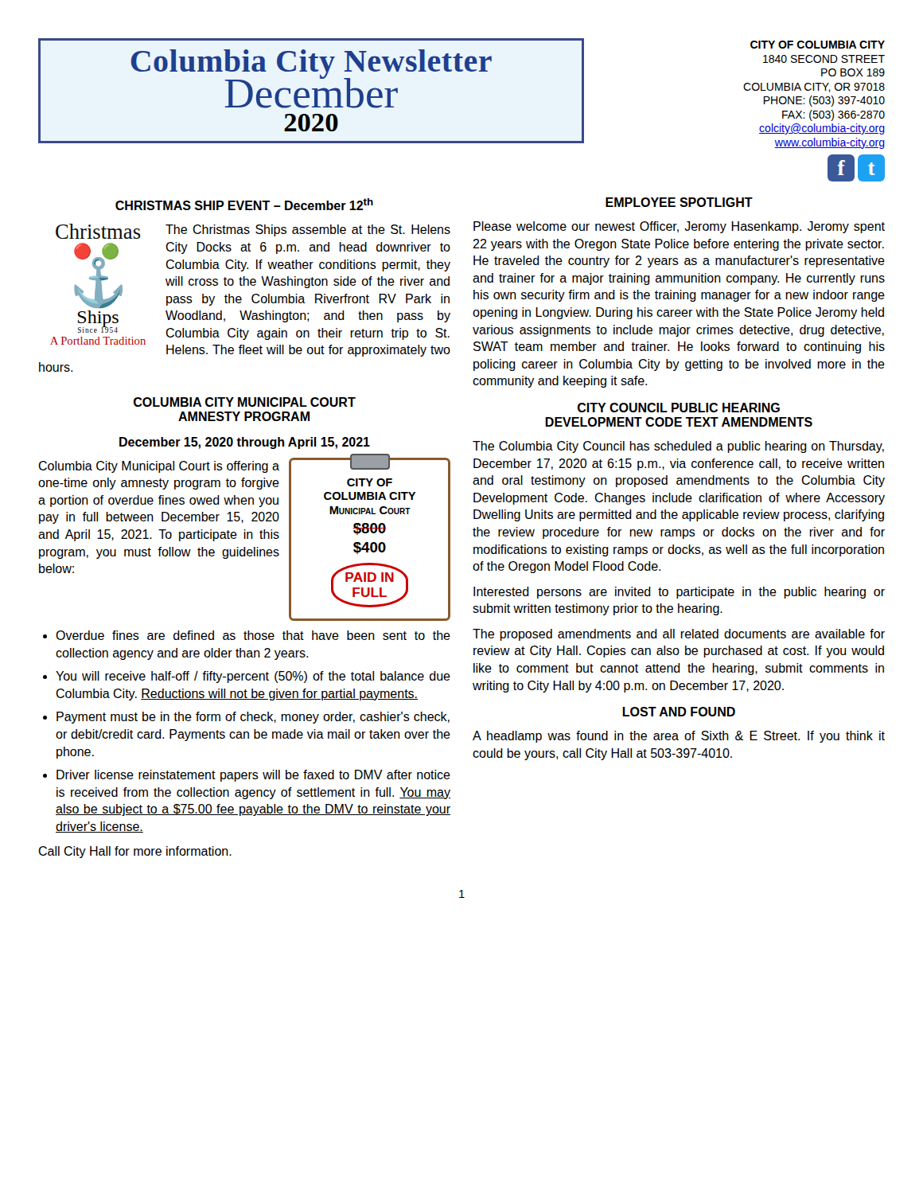Columbia City Newsletter
December
2020
CITY OF COLUMBIA CITY
1840 SECOND STREET
PO BOX 189
COLUMBIA CITY, OR 97018
PHONE: (503) 397-4010
FAX: (503) 366-2870
colcity@columbia-city.org
www.columbia-city.org
ft
CHRISTMAS SHIP EVENT – December 12th
Christmas
🔴 🟢
⚓
Ships
Since 1954
A Portland Tradition
The Christmas Ships assemble at the St. Helens City Docks at 6 p.m. and head downriver to Columbia City. If weather conditions permit, they will cross to the Washington side of the river and pass by the Columbia Riverfront RV Park in Woodland, Washington; and then pass by Columbia City again on their return trip to St. Helens. The fleet will be out for approximately two hours.
COLUMBIA CITY MUNICIPAL COURT
AMNESTY PROGRAM
December 15, 2020 through April 15, 2021
CITY OF
COLUMBIA CITY
Municipal Court
$800
$400
PAID IN
FULL
Columbia City Municipal Court is offering a one-time only amnesty program to forgive a portion of overdue fines owed when you pay in full between December 15, 2020 and April 15, 2021. To participate in this program, you must follow the guidelines below:
Overdue fines are defined as those that have been sent to the collection agency and are older than 2 years.
You will receive half-off / fifty-percent (50%) of the total balance due Columbia City. Reductions will not be given for partial payments.
Payment must be in the form of check, money order, cashier's check, or debit/credit card. Payments can be made via mail or taken over the phone.
Driver license reinstatement papers will be faxed to DMV after notice is received from the collection agency of settlement in full. You may also be subject to a $75.00 fee payable to the DMV to reinstate your driver's license.
Call City Hall for more information.
EMPLOYEE SPOTLIGHT
Please welcome our newest Officer, Jeromy Hasenkamp. Jeromy spent 22 years with the Oregon State Police before entering the private sector. He traveled the country for 2 years as a manufacturer's representative and trainer for a major training ammunition company. He currently runs his own security firm and is the training manager for a new indoor range opening in Longview. During his career with the State Police Jeromy held various assignments to include major crimes detective, drug detective, SWAT team member and trainer. He looks forward to continuing his policing career in Columbia City by getting to be involved more in the community and keeping it safe.
CITY COUNCIL PUBLIC HEARING
DEVELOPMENT CODE TEXT AMENDMENTS
The Columbia City Council has scheduled a public hearing on Thursday, December 17, 2020 at 6:15 p.m., via conference call, to receive written and oral testimony on proposed amendments to the Columbia City Development Code. Changes include clarification of where Accessory Dwelling Units are permitted and the applicable review process, clarifying the review procedure for new ramps or docks on the river and for modifications to existing ramps or docks, as well as the full incorporation of the Oregon Model Flood Code.
Interested persons are invited to participate in the public hearing or submit written testimony prior to the hearing.
The proposed amendments and all related documents are available for review at City Hall. Copies can also be purchased at cost. If you would like to comment but cannot attend the hearing, submit comments in writing to City Hall by 4:00 p.m. on December 17, 2020.
LOST AND FOUND
A headlamp was found in the area of Sixth & E Street. If you think it could be yours, call City Hall at 503-397-4010.
1